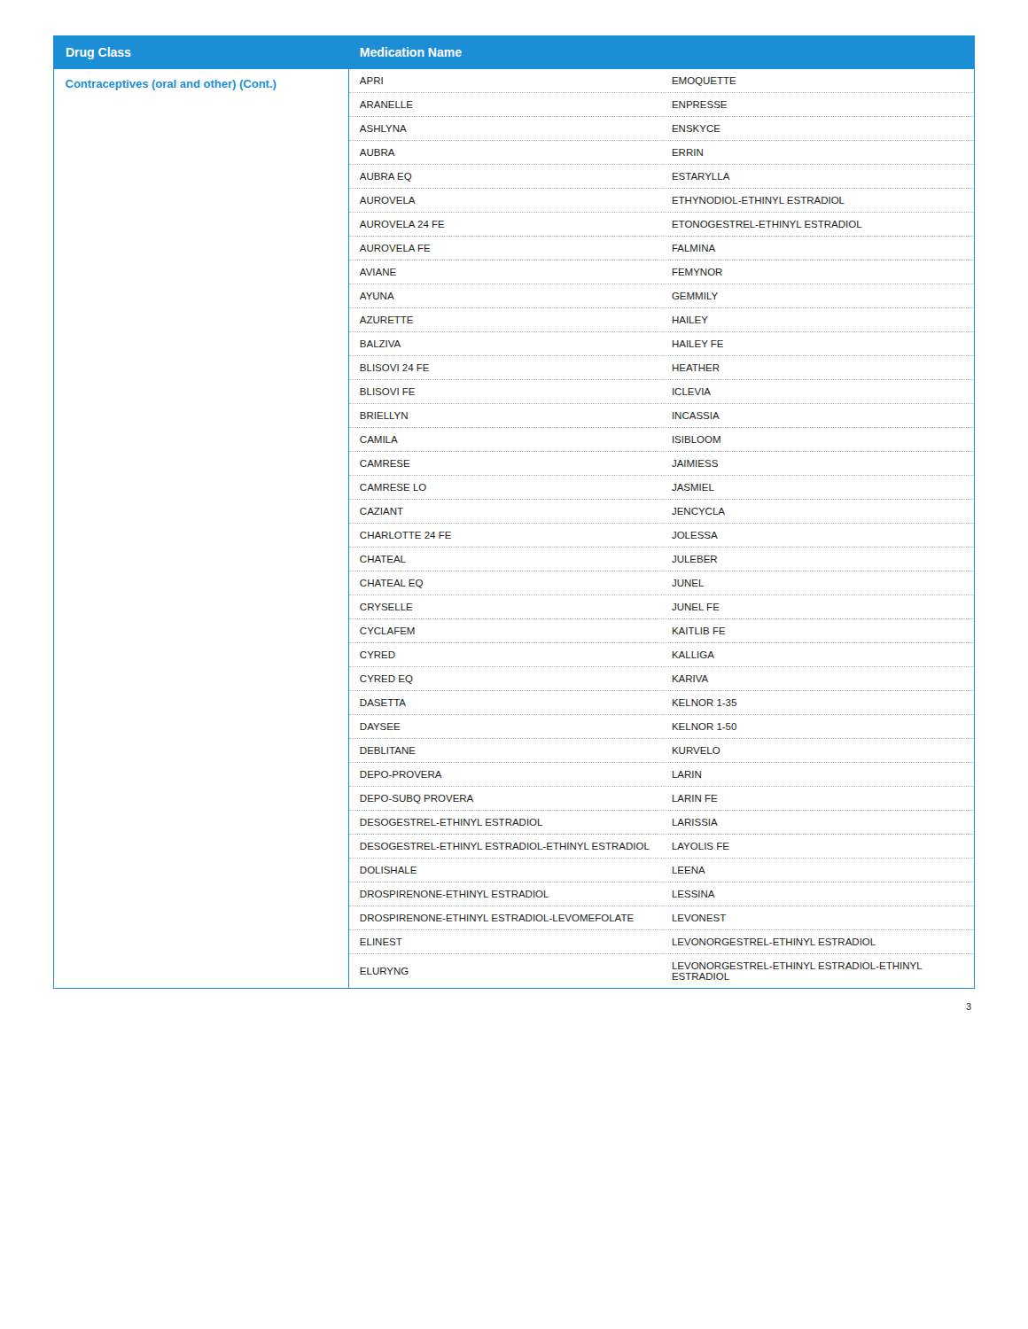| Drug Class | Medication Name |
| --- | --- |
| Contraceptives (oral and other) (Cont.) | APRI | EMOQUETTE |
| ARANELLE | ENPRESSE |
| ASHLYNA | ENSKYCE |
| AUBRA | ERRIN |
| AUBRA EQ | ESTARYLLA |
| AUROVELA | ETHYNODIOL-ETHINYL ESTRADIOL |
| AUROVELA 24 FE | ETONOGESTREL-ETHINYL ESTRADIOL |
| AUROVELA FE | FALMINA |
| AVIANE | FEMYNOR |
| AYUNA | GEMMILY |
| AZURETTE | HAILEY |
| BALZIVA | HAILEY FE |
| BLISOVI 24 FE | HEATHER |
| BLISOVI FE | ICLEVIA |
| BRIELLYN | INCASSIA |
| CAMILA | ISIBLOOM |
| CAMRESE | JAIMIESS |
| CAMRESE LO | JASMIEL |
| CAZIANT | JENCYCLA |
| CHARLOTTE 24 FE | JOLESSA |
| CHATEAL | JULEBER |
| CHATEAL EQ | JUNEL |
| CRYSELLE | JUNEL FE |
| CYCLAFEM | KAITLIB FE |
| CYRED | KALLIGA |
| CYRED EQ | KARIVA |
| DASETTA | KELNOR 1-35 |
| DAYSEE | KELNOR 1-50 |
| DEBLITANE | KURVELO |
| DEPO-PROVERA | LARIN |
| DEPO-SUBQ PROVERA | LARIN FE |
| DESOGESTREL-ETHINYL ESTRADIOL | LARISSIA |
| DESOGESTREL-ETHINYL ESTRADIOL-ETHINYL ESTRADIOL | LAYOLIS FE |
| DOLISHALE | LEENA |
| DROSPIRENONE-ETHINYL ESTRADIOL | LESSINA |
| DROSPIRENONE-ETHINYL ESTRADIOL-LEVOMEFOLATE | LEVONEST |
| ELINEST | LEVONORGESTREL-ETHINYL ESTRADIOL |
| ELURYNG | LEVONORGESTREL-ETHINYL ESTRADIOL-ETHINYL ESTRADIOL |
3